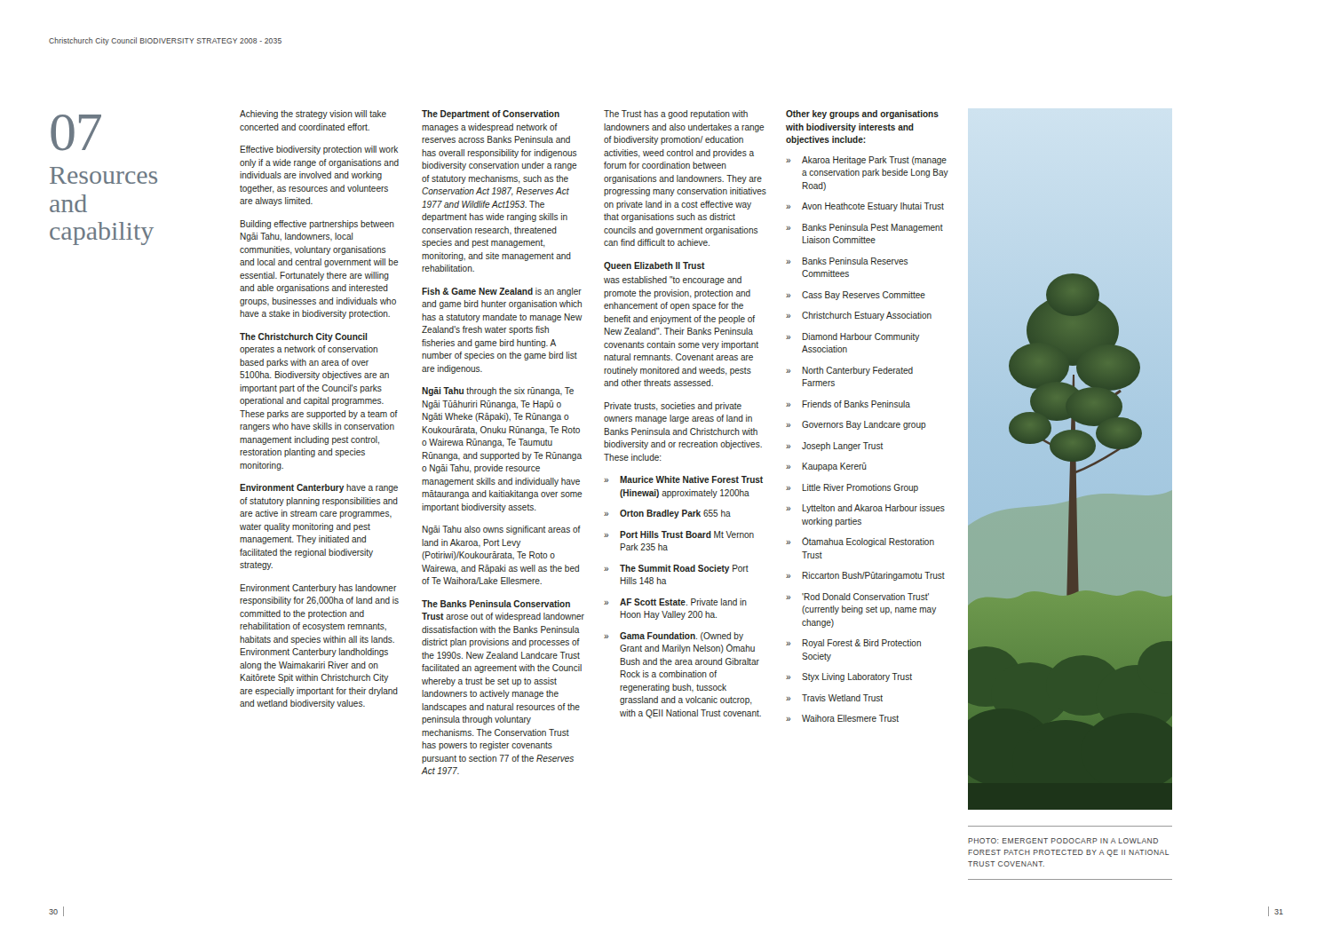Christchurch City Council BIODIVERSITY STRATEGY 2008 - 2035
07
Resources
and
capability
Achieving the strategy vision will take concerted and coordinated effort.
Effective biodiversity protection will work only if a wide range of organisations and individuals are involved and working together, as resources and volunteers are always limited.
Building effective partnerships between Ngāi Tahu, landowners, local communities, voluntary organisations and local and central government will be essential. Fortunately there are willing and able organisations and interested groups, businesses and individuals who have a stake in biodiversity protection.
The Christchurch City Council operates a network of conservation based parks with an area of over 5100ha. Biodiversity objectives are an important part of the Council's parks operational and capital programmes. These parks are supported by a team of rangers who have skills in conservation management including pest control, restoration planting and species monitoring.
Environment Canterbury have a range of statutory planning responsibilities and are active in stream care programmes, water quality monitoring and pest management. They initiated and facilitated the regional biodiversity strategy.
Environment Canterbury has landowner responsibility for 26,000ha of land and is committed to the protection and rehabilitation of ecosystem remnants, habitats and species within all its lands. Environment Canterbury landholdings along the Waimakariri River and on Kaitōrete Spit within Christchurch City are especially important for their dryland and wetland biodiversity values.
The Department of Conservation manages a widespread network of reserves across Banks Peninsula and has overall responsibility for indigenous biodiversity conservation under a range of statutory mechanisms, such as the Conservation Act 1987, Reserves Act 1977 and Wildlife Act1953. The department has wide ranging skills in conservation research, threatened species and pest management, monitoring, and site management and rehabilitation.
Fish & Game New Zealand is an angler and game bird hunter organisation which has a statutory mandate to manage New Zealand's fresh water sports fish fisheries and game bird hunting. A number of species on the game bird list are indigenous.
Ngāi Tahu through the six rūnanga, Te Ngāi Tūāhuriri Rūnanga, Te Hapū o Ngāti Wheke (Rāpaki), Te Rūnanga o Koukourārata, Onuku Rūnanga, Te Roto o Wairewa Rūnanga, Te Taumutu Rūnanga, and supported by Te Rūnanga o Ngāi Tahu, provide resource management skills and individually have mātauranga and kaitiakitanga over some important biodiversity assets.
Ngāi Tahu also owns significant areas of land in Akaroa, Port Levy (Potiriwi)/Koukourārata, Te Roto o Wairewa, and Rāpaki as well as the bed of Te Waihora/Lake Ellesmere.
The Banks Peninsula Conservation Trust arose out of widespread landowner dissatisfaction with the Banks Peninsula district plan provisions and processes of the 1990s. New Zealand Landcare Trust facilitated an agreement with the Council whereby a trust be set up to assist landowners to actively manage the landscapes and natural resources of the peninsula through voluntary mechanisms. The Conservation Trust has powers to register covenants pursuant to section 77 of the Reserves Act 1977.
The Trust has a good reputation with landowners and also undertakes a range of biodiversity promotion/ education activities, weed control and provides a forum for coordination between organisations and landowners. They are progressing many conservation initiatives on private land in a cost effective way that organisations such as district councils and government organisations can find difficult to achieve.
Queen Elizabeth II Trust
was established "to encourage and promote the provision, protection and enhancement of open space for the benefit and enjoyment of the people of New Zealand". Their Banks Peninsula covenants contain some very important natural remnants. Covenant areas are routinely monitored and weeds, pests and other threats assessed.
Private trusts, societies and private owners manage large areas of land in Banks Peninsula and Christchurch with biodiversity and or recreation objectives. These include:
Maurice White Native Forest Trust (Hinewai) approximately 1200ha
Orton Bradley Park 655 ha
Port Hills Trust Board Mt Vernon Park 235 ha
The Summit Road Society Port Hills 148 ha
AF Scott Estate. Private land in Hoon Hay Valley 200 ha.
Gama Foundation. (Owned by Grant and Marilyn Nelson) Ōmahu Bush and the area around Gibraltar Rock is a combination of regenerating bush, tussock grassland and a volcanic outcrop, with a QEII National Trust covenant.
Other key groups and organisations with biodiversity interests and objectives include:
Akaroa Heritage Park Trust (manage a conservation park beside Long Bay Road)
Avon Heathcote Estuary Ihutai Trust
Banks Peninsula Pest Management Liaison Committee
Banks Peninsula Reserves Committees
Cass Bay Reserves Committee
Christchurch Estuary Association
Diamond Harbour Community Association
North Canterbury Federated Farmers
Friends of Banks Peninsula
Governors Bay Landcare group
Joseph Langer Trust
Kaupapa Kererū
Little River Promotions Group
Lyttelton and Akaroa Harbour issues working parties
Ōtamahua Ecological Restoration Trust
Riccarton Bush/Pūtaringamotu Trust
'Rod Donald Conservation Trust' (currently being set up, name may change)
Royal Forest & Bird Protection Society
Styx Living Laboratory Trust
Travis Wetland Trust
Waihora Ellesmere Trust
Photo: Emergent podocarp in a lowland forest patch protected by a QE II National Trust covenant.
30
31